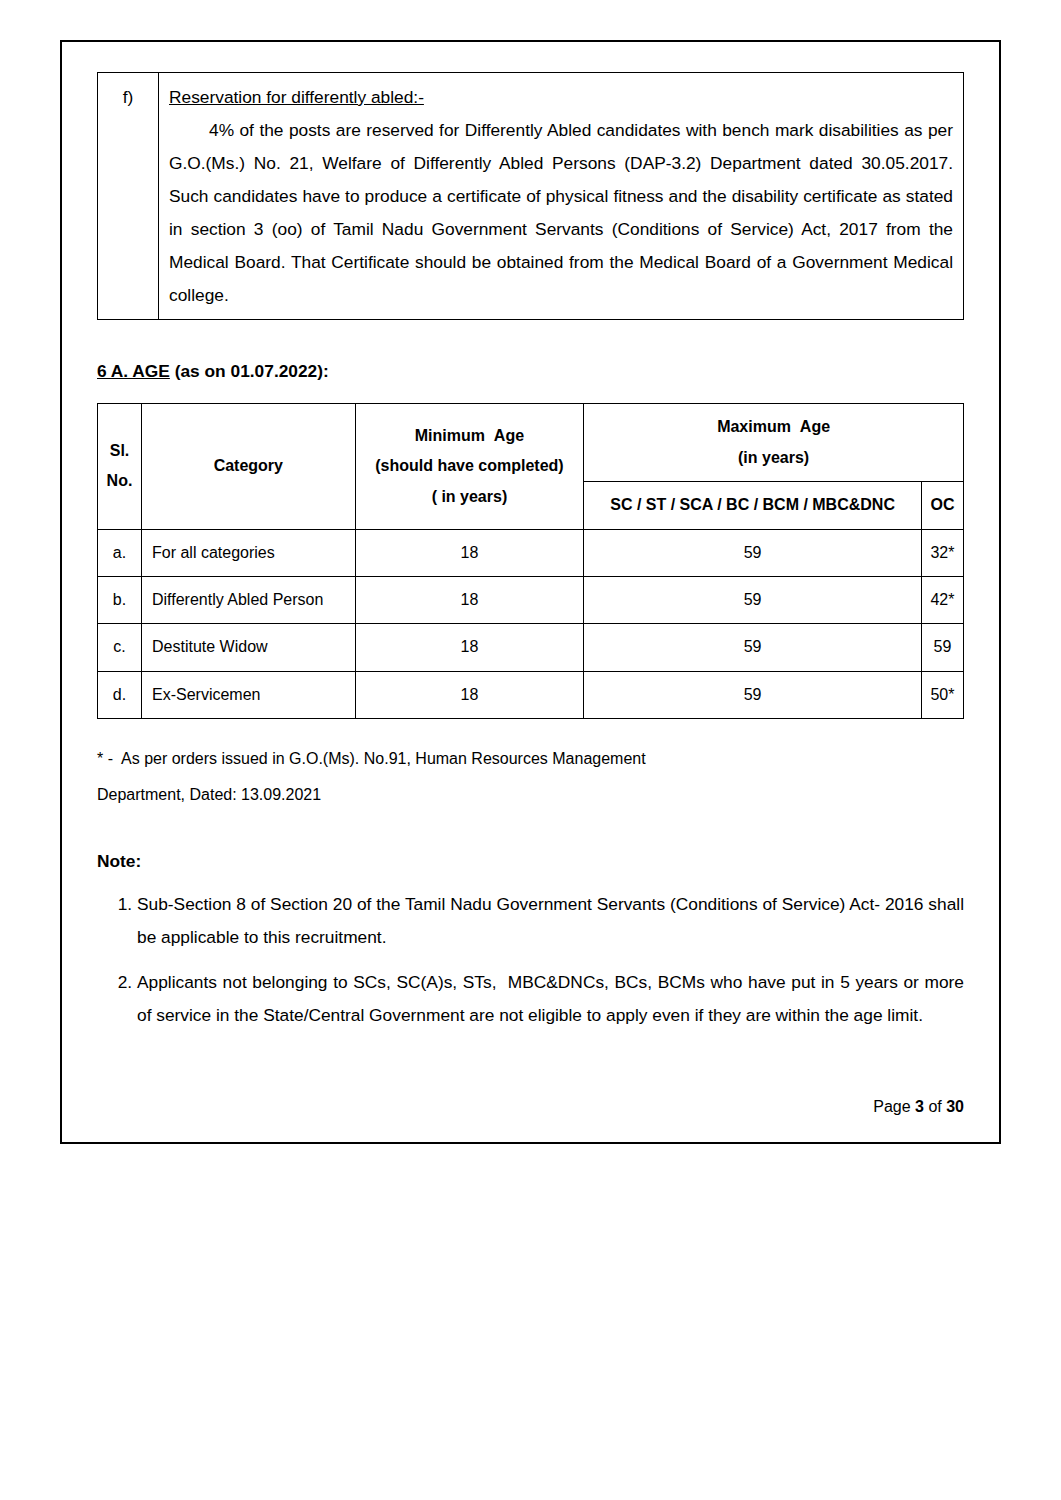| f) | Reservation for differently abled:- 4% of the posts are reserved for Differently Abled candidates with bench mark disabilities as per G.O.(Ms.) No. 21, Welfare of Differently Abled Persons (DAP-3.2) Department dated 30.05.2017. Such candidates have to produce a certificate of physical fitness and the disability certificate as stated in section 3 (oo) of Tamil Nadu Government Servants (Conditions of Service) Act, 2017 from the Medical Board. That Certificate should be obtained from the Medical Board of a Government Medical college. |
6 A. AGE (as on 01.07.2022):
| Sl. No. | Category | Minimum Age (should have completed) ( in years) | Maximum Age (in years) |
| --- | --- | --- | --- |
| SC / ST / SCA / BC / BCM / MBC&DNC | OC |
| a. | For all categories | 18 | 59 | 32* |
| b. | Differently Abled Person | 18 | 59 | 42* |
| c. | Destitute Widow | 18 | 59 | 59 |
| d. | Ex-Servicemen | 18 | 59 | 50* |
* - As per orders issued in G.O.(Ms). No.91, Human Resources Management
Department, Dated: 13.09.2021
Note:
Sub-Section 8 of Section 20 of the Tamil Nadu Government Servants (Conditions of Service) Act- 2016 shall be applicable to this recruitment.
Applicants not belonging to SCs, SC(A)s, STs, MBC&DNCs, BCs, BCMs who have put in 5 years or more of service in the State/Central Government are not eligible to apply even if they are within the age limit.
Page 3 of 30